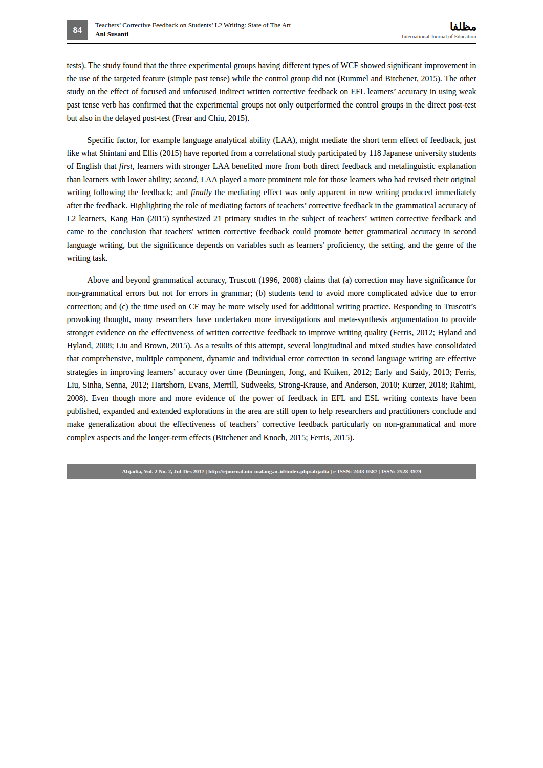84
Teachers’ Corrective Feedback on Students’ L2 Writing: State of The Art Ani Susanti
مظلفا
International Journal of Education
tests). The study found that the three experimental groups having different types of WCF showed significant improvement in the use of the targeted feature (simple past tense) while the control group did not (Rummel and Bitchener, 2015). The other study on the effect of focused and unfocused indirect written corrective feedback on EFL learners’ accuracy in using weak past tense verb has confirmed that the experimental groups not only outperformed the control groups in the direct post-test but also in the delayed post-test (Frear and Chiu, 2015).
Specific factor, for example language analytical ability (LAA), might mediate the short term effect of feedback, just like what Shintani and Ellis (2015) have reported from a correlational study participated by 118 Japanese university students of English that first, learners with stronger LAA benefited more from both direct feedback and metalinguistic explanation than learners with lower ability; second, LAA played a more prominent role for those learners who had revised their original writing following the feedback; and finally the mediating effect was only apparent in new writing produced immediately after the feedback. Highlighting the role of mediating factors of teachers’ corrective feedback in the grammatical accuracy of L2 learners, Kang Han (2015) synthesized 21 primary studies in the subject of teachers’ written corrective feedback and came to the conclusion that teachers' written corrective feedback could promote better grammatical accuracy in second language writing, but the significance depends on variables such as learners' proficiency, the setting, and the genre of the writing task.
Above and beyond grammatical accuracy, Truscott (1996, 2008) claims that (a) correction may have significance for non-grammatical errors but not for errors in grammar; (b) students tend to avoid more complicated advice due to error correction; and (c) the time used on CF may be more wisely used for additional writing practice. Responding to Truscott’s provoking thought, many researchers have undertaken more investigations and meta-synthesis argumentation to provide stronger evidence on the effectiveness of written corrective feedback to improve writing quality (Ferris, 2012; Hyland and Hyland, 2008; Liu and Brown, 2015). As a results of this attempt, several longitudinal and mixed studies have consolidated that comprehensive, multiple component, dynamic and individual error correction in second language writing are effective strategies in improving learners’ accuracy over time (Beuningen, Jong, and Kuiken, 2012; Early and Saidy, 2013; Ferris, Liu, Sinha, Senna, 2012; Hartshorn, Evans, Merrill, Sudweeks, Strong-Krause, and Anderson, 2010; Kurzer, 2018; Rahimi, 2008). Even though more and more evidence of the power of feedback in EFL and ESL writing contexts have been published, expanded and extended explorations in the area are still open to help researchers and practitioners conclude and make generalization about the effectiveness of teachers’ corrective feedback particularly on non-grammatical and more complex aspects and the longer-term effects (Bitchener and Knoch, 2015; Ferris, 2015).
Abjadia, Vol. 2 No. 2, Jul-Des 2017 | http://ejournal.uin-malang.ac.id/index.php/abjadia | e-ISSN: 2443-0587 | ISSN: 2528-3979